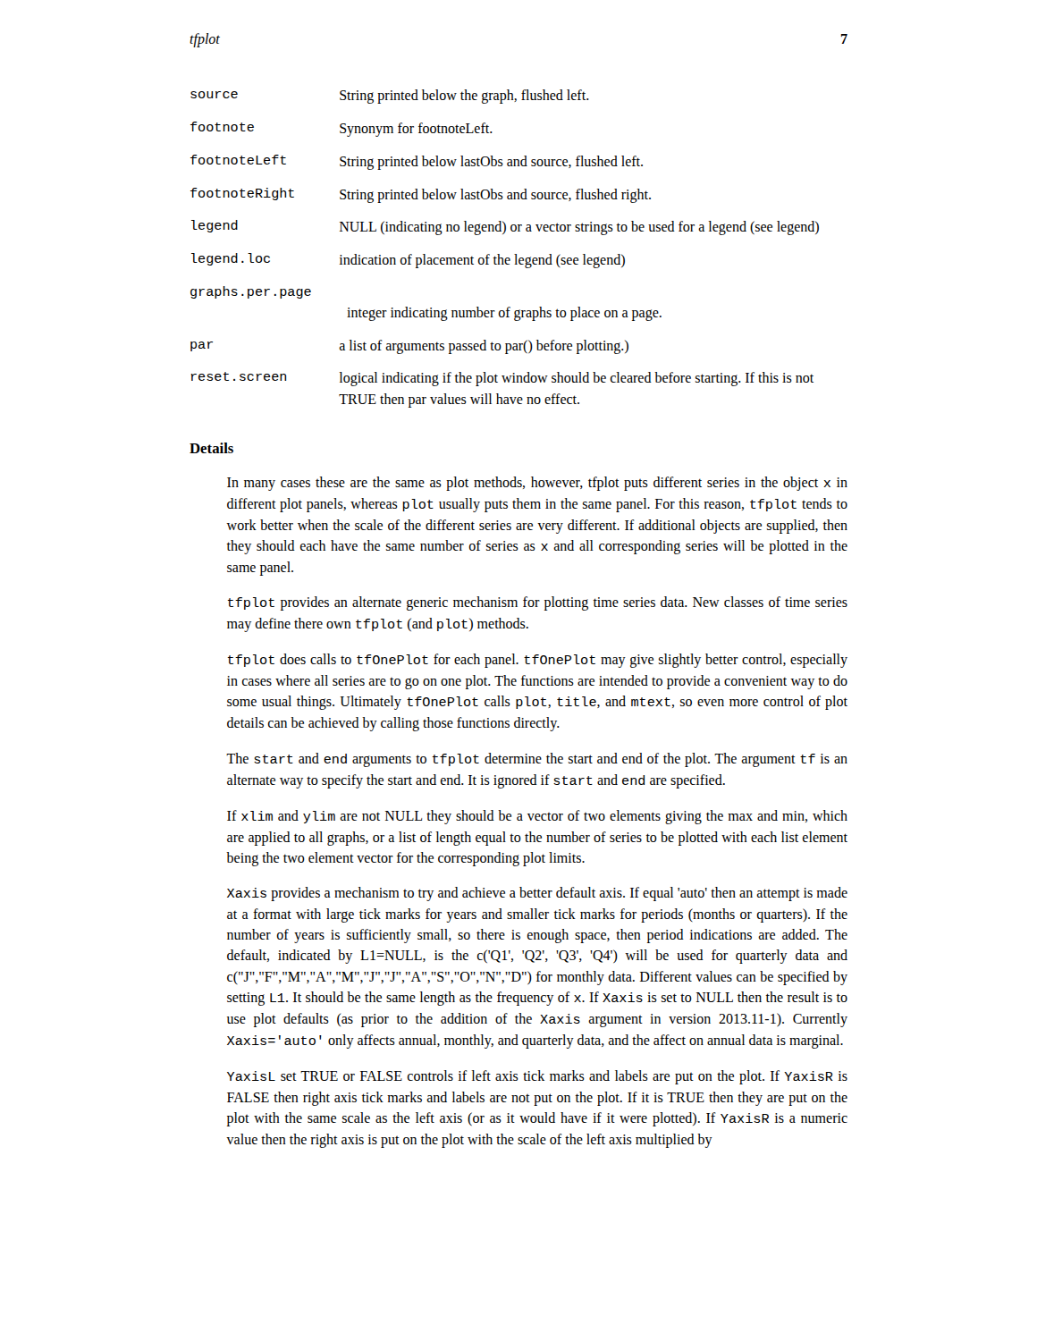tfplot 7
source
String printed below the graph, flushed left.
footnote
Synonym for footnoteLeft.
footnoteLeft
String printed below lastObs and source, flushed left.
footnoteRight
String printed below lastObs and source, flushed right.
legend
NULL (indicating no legend) or a vector strings to be used for a legend (see legend)
legend.loc
indication of placement of the legend (see legend)
graphs.per.page
integer indicating number of graphs to place on a page.
par
a list of arguments passed to par() before plotting.)
reset.screen
logical indicating if the plot window should be cleared before starting. If this is not TRUE then par values will have no effect.
Details
In many cases these are the same as plot methods, however, tfplot puts different series in the object x in different plot panels, whereas plot usually puts them in the same panel. For this reason, tfplot tends to work better when the scale of the different series are very different. If additional objects are supplied, then they should each have the same number of series as x and all corresponding series will be plotted in the same panel.
tfplot provides an alternate generic mechanism for plotting time series data. New classes of time series may define there own tfplot (and plot) methods.
tfplot does calls to tfOnePlot for each panel. tfOnePlot may give slightly better control, especially in cases where all series are to go on one plot. The functions are intended to provide a convenient way to do some usual things. Ultimately tfOnePlot calls plot, title, and mtext, so even more control of plot details can be achieved by calling those functions directly.
The start and end arguments to tfplot determine the start and end of the plot. The argument tf is an alternate way to specify the start and end. It is ignored if start and end are specified.
If xlim and ylim are not NULL they should be a vector of two elements giving the max and min, which are applied to all graphs, or a list of length equal to the number of series to be plotted with each list element being the two element vector for the corresponding plot limits.
Xaxis provides a mechanism to try and achieve a better default axis. If equal 'auto' then an attempt is made at a format with large tick marks for years and smaller tick marks for periods (months or quarters). If the number of years is sufficiently small, so there is enough space, then period indications are added. The default, indicated by L1=NULL, is the c('Q1', 'Q2', 'Q3', 'Q4') will be used for quarterly data and c("J","F","M","A","M","J","J","A","S","O","N","D") for monthly data. Different values can be specified by setting L1. It should be the same length as the frequency of x. If Xaxis is set to NULL then the result is to use plot defaults (as prior to the addition of the Xaxis argument in version 2013.11-1). Currently Xaxis='auto' only affects annual, monthly, and quarterly data, and the affect on annual data is marginal.
YaxisL set TRUE or FALSE controls if left axis tick marks and labels are put on the plot. If YaxisR is FALSE then right axis tick marks and labels are not put on the plot. If it is TRUE then they are put on the plot with the same scale as the left axis (or as it would have if it were plotted). If YaxisR is a numeric value then the right axis is put on the plot with the scale of the left axis multiplied by